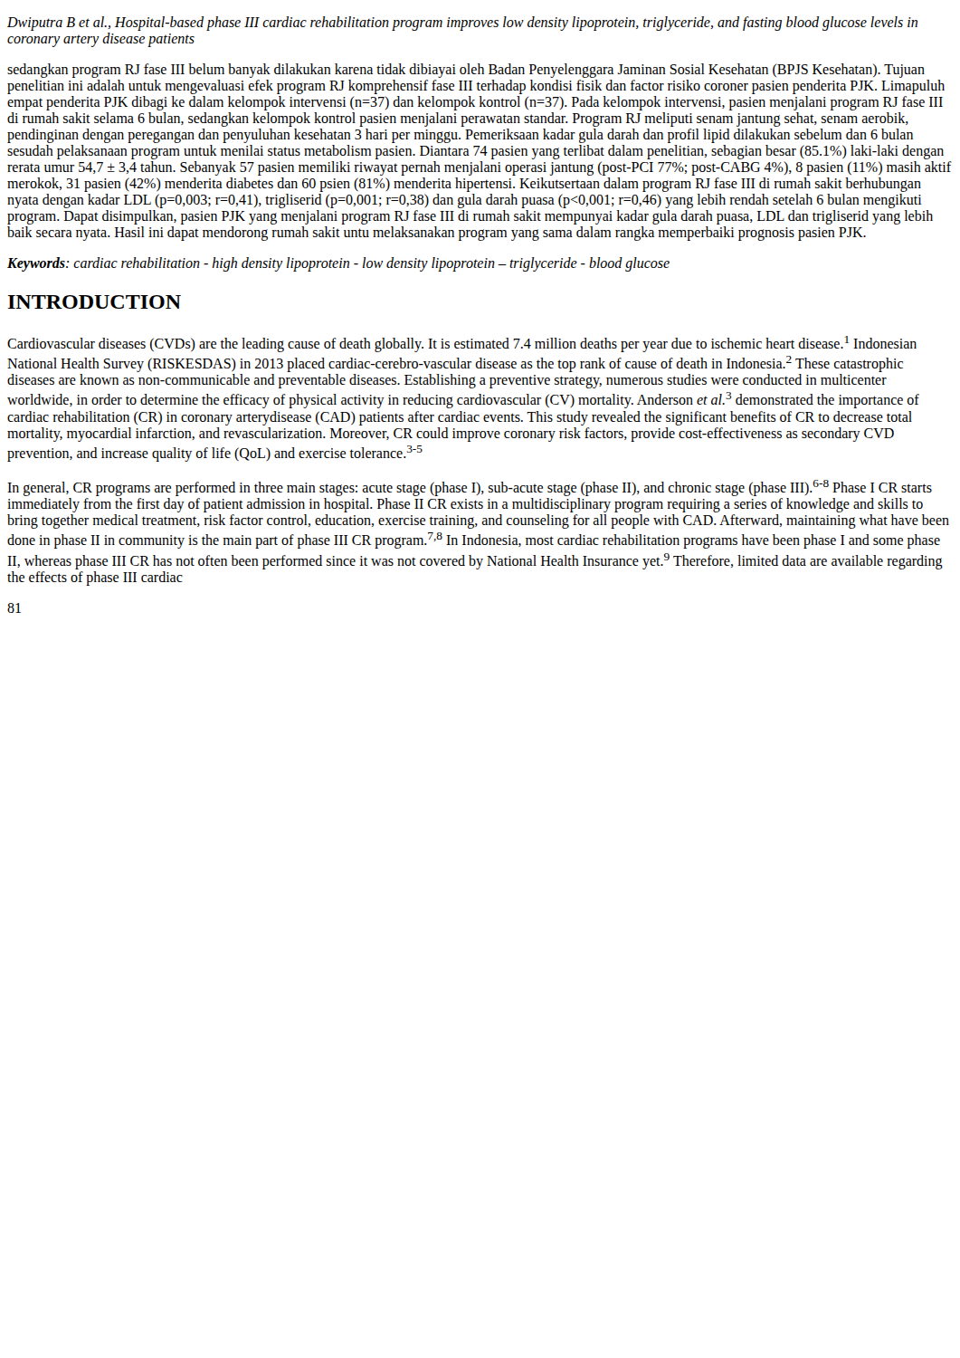Dwiputra B et al., Hospital-based phase III cardiac rehabilitation program improves low density lipoprotein, triglyceride, and fasting blood glucose levels in coronary artery disease patients
sedangkan program RJ fase III belum banyak dilakukan karena tidak dibiayai oleh Badan Penyelenggara Jaminan Sosial Kesehatan (BPJS Kesehatan). Tujuan penelitian ini adalah untuk mengevaluasi efek program RJ komprehensif fase III terhadap kondisi fisik dan factor risiko coroner pasien penderita PJK. Limapuluh empat penderita PJK dibagi ke dalam kelompok intervensi (n=37) dan kelompok kontrol (n=37). Pada kelompok intervensi, pasien menjalani program RJ fase III di rumah sakit selama 6 bulan, sedangkan kelompok kontrol pasien menjalani perawatan standar. Program RJ meliputi senam jantung sehat, senam aerobik, pendinginan dengan peregangan dan penyuluhan kesehatan 3 hari per minggu. Pemeriksaan kadar gula darah dan profil lipid dilakukan sebelum dan 6 bulan sesudah pelaksanaan program untuk menilai status metabolism pasien. Diantara 74 pasien yang terlibat dalam penelitian, sebagian besar (85.1%) laki-laki dengan rerata umur 54,7 ± 3,4 tahun. Sebanyak 57 pasien memiliki riwayat pernah menjalani operasi jantung (post-PCI 77%; post-CABG 4%), 8 pasien (11%) masih aktif merokok, 31 pasien (42%) menderita diabetes dan 60 psien (81%) menderita hipertensi. Keikutsertaan dalam program RJ fase III di rumah sakit berhubungan nyata dengan kadar LDL (p=0,003; r=0,41), trigliserid (p=0,001; r=0,38) dan gula darah puasa (p<0,001; r=0,46) yang lebih rendah setelah 6 bulan mengikuti program. Dapat disimpulkan, pasien PJK yang menjalani program RJ fase III di rumah sakit mempunyai kadar gula darah puasa, LDL dan trigliserid yang lebih baik secara nyata. Hasil ini dapat mendorong rumah sakit untu melaksanakan program yang sama dalam rangka memperbaiki prognosis pasien PJK.
Keywords: cardiac rehabilitation - high density lipoprotein - low density lipoprotein – triglyceride - blood glucose
INTRODUCTION
Cardiovascular diseases (CVDs) are the leading cause of death globally. It is estimated 7.4 million deaths per year due to ischemic heart disease.1 Indonesian National Health Survey (RISKESDAS) in 2013 placed cardiac-cerebro-vascular disease as the top rank of cause of death in Indonesia.2 These catastrophic diseases are known as non-communicable and preventable diseases. Establishing a preventive strategy, numerous studies were conducted in multicenter worldwide, in order to determine the efficacy of physical activity in reducing cardiovascular (CV) mortality. Anderson et al.3 demonstrated the importance of cardiac rehabilitation (CR) in coronary arterydisease (CAD) patients after cardiac events. This study revealed the significant benefits of CR to decrease total mortality, myocardial infarction, and revascularization. Moreover, CR could improve coronary risk factors, provide cost-effectiveness as secondary CVD prevention, and increase quality of life (QoL) and exercise tolerance.3-5
In general, CR programs are performed in three main stages: acute stage (phase I), sub-acute stage (phase II), and chronic stage (phase III).6-8 Phase I CR starts immediately from the first day of patient admission in hospital. Phase II CR exists in a multidisciplinary program requiring a series of knowledge and skills to bring together medical treatment, risk factor control, education, exercise training, and counseling for all people with CAD. Afterward, maintaining what have been done in phase II in community is the main part of phase III CR program.7,8 In Indonesia, most cardiac rehabilitation programs have been phase I and some phase II, whereas phase III CR has not often been performed since it was not covered by National Health Insurance yet.9 Therefore, limited data are available regarding the effects of phase III cardiac
81